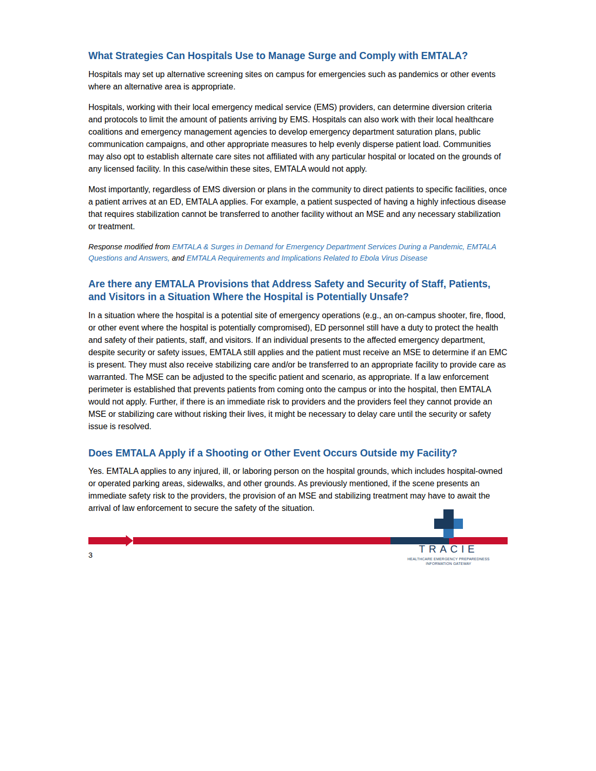What Strategies Can Hospitals Use to Manage Surge and Comply with EMTALA?
Hospitals may set up alternative screening sites on campus for emergencies such as pandemics or other events where an alternative area is appropriate.
Hospitals, working with their local emergency medical service (EMS) providers, can determine diversion criteria and protocols to limit the amount of patients arriving by EMS. Hospitals can also work with their local healthcare coalitions and emergency management agencies to develop emergency department saturation plans, public communication campaigns, and other appropriate measures to help evenly disperse patient load. Communities may also opt to establish alternate care sites not affiliated with any particular hospital or located on the grounds of any licensed facility. In this case/within these sites, EMTALA would not apply.
Most importantly, regardless of EMS diversion or plans in the community to direct patients to specific facilities, once a patient arrives at an ED, EMTALA applies. For example, a patient suspected of having a highly infectious disease that requires stabilization cannot be transferred to another facility without an MSE and any necessary stabilization or treatment.
Response modified from EMTALA & Surges in Demand for Emergency Department Services During a Pandemic, EMTALA Questions and Answers, and EMTALA Requirements and Implications Related to Ebola Virus Disease
Are there any EMTALA Provisions that Address Safety and Security of Staff, Patients, and Visitors in a Situation Where the Hospital is Potentially Unsafe?
In a situation where the hospital is a potential site of emergency operations (e.g., an on-campus shooter, fire, flood, or other event where the hospital is potentially compromised), ED personnel still have a duty to protect the health and safety of their patients, staff, and visitors. If an individual presents to the affected emergency department, despite security or safety issues, EMTALA still applies and the patient must receive an MSE to determine if an EMC is present. They must also receive stabilizing care and/or be transferred to an appropriate facility to provide care as warranted. The MSE can be adjusted to the specific patient and scenario, as appropriate. If a law enforcement perimeter is established that prevents patients from coming onto the campus or into the hospital, then EMTALA would not apply. Further, if there is an immediate risk to providers and the providers feel they cannot provide an MSE or stabilizing care without risking their lives, it might be necessary to delay care until the security or safety issue is resolved.
Does EMTALA Apply if a Shooting or Other Event Occurs Outside my Facility?
Yes. EMTALA applies to any injured, ill, or laboring person on the hospital grounds, which includes hospital-owned or operated parking areas, sidewalks, and other grounds. As previously mentioned, if the scene presents an immediate safety risk to the providers, the provision of an MSE and stabilizing treatment may have to await the arrival of law enforcement to secure the safety of the situation.
3
TRACIE
HEALTHCARE EMERGENCY PREPAREDNESS
INFORMATION GATEWAY